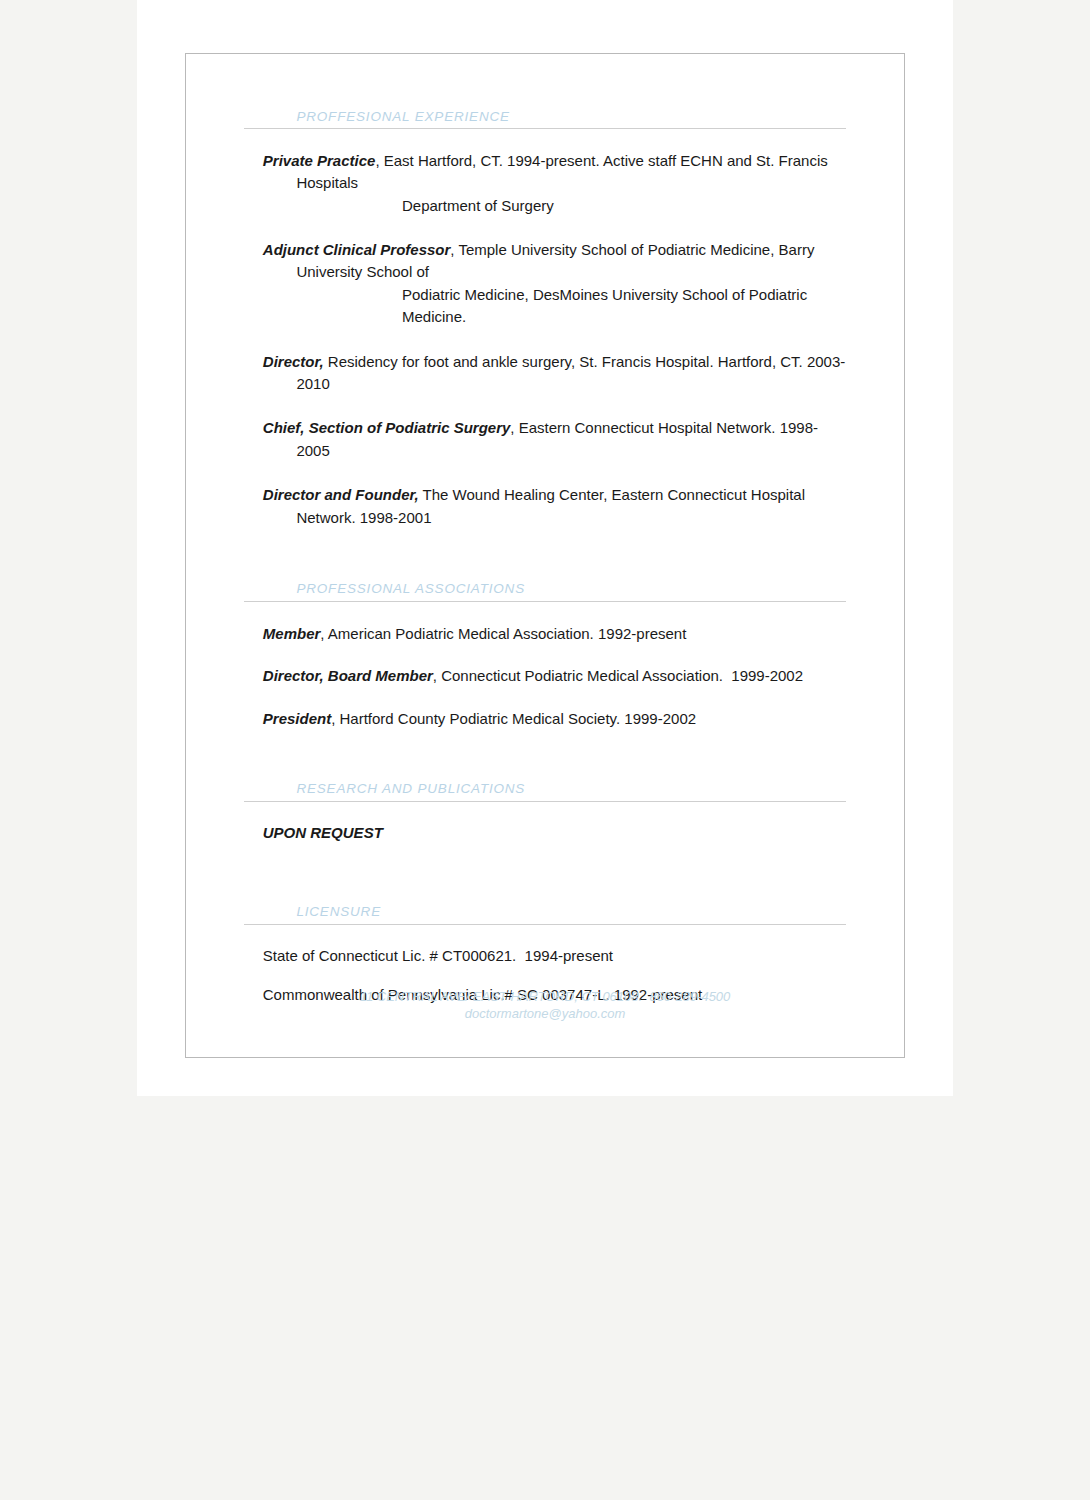Proffesional Experience
Private Practice, East Hartford, CT. 1994-present. Active staff ECHN and St. Francis Hospitals Department of Surgery
Adjunct Clinical Professor, Temple University School of Podiatric Medicine, Barry University School of Podiatric Medicine, DesMoines University School of Podiatric Medicine.
Director, Residency for foot and ankle surgery, St. Francis Hospital. Hartford, CT. 2003-2010
Chief, Section of Podiatric Surgery, Eastern Connecticut Hospital Network. 1998-2005
Director and Founder, The Wound Healing Center, Eastern Connecticut Hospital Network. 1998-2001
Professional Associations
Member, American Podiatric Medical Association. 1992-present
Director, Board Member, Connecticut Podiatric Medical Association. 1999-2002
President, Hartford County Podiatric Medical Society. 1999-2002
Research and Publications
UPON REQUEST
Licensure
State of Connecticut Lic. # CT000621. 1994-present
Commonwealth of Pennsylvania Lic.# SC 003747-L. 1992-present
11 CENTRAL AVE/ EAST HARTORD, CT 06108. 860-289-4500 doctormartone@yahoo.com